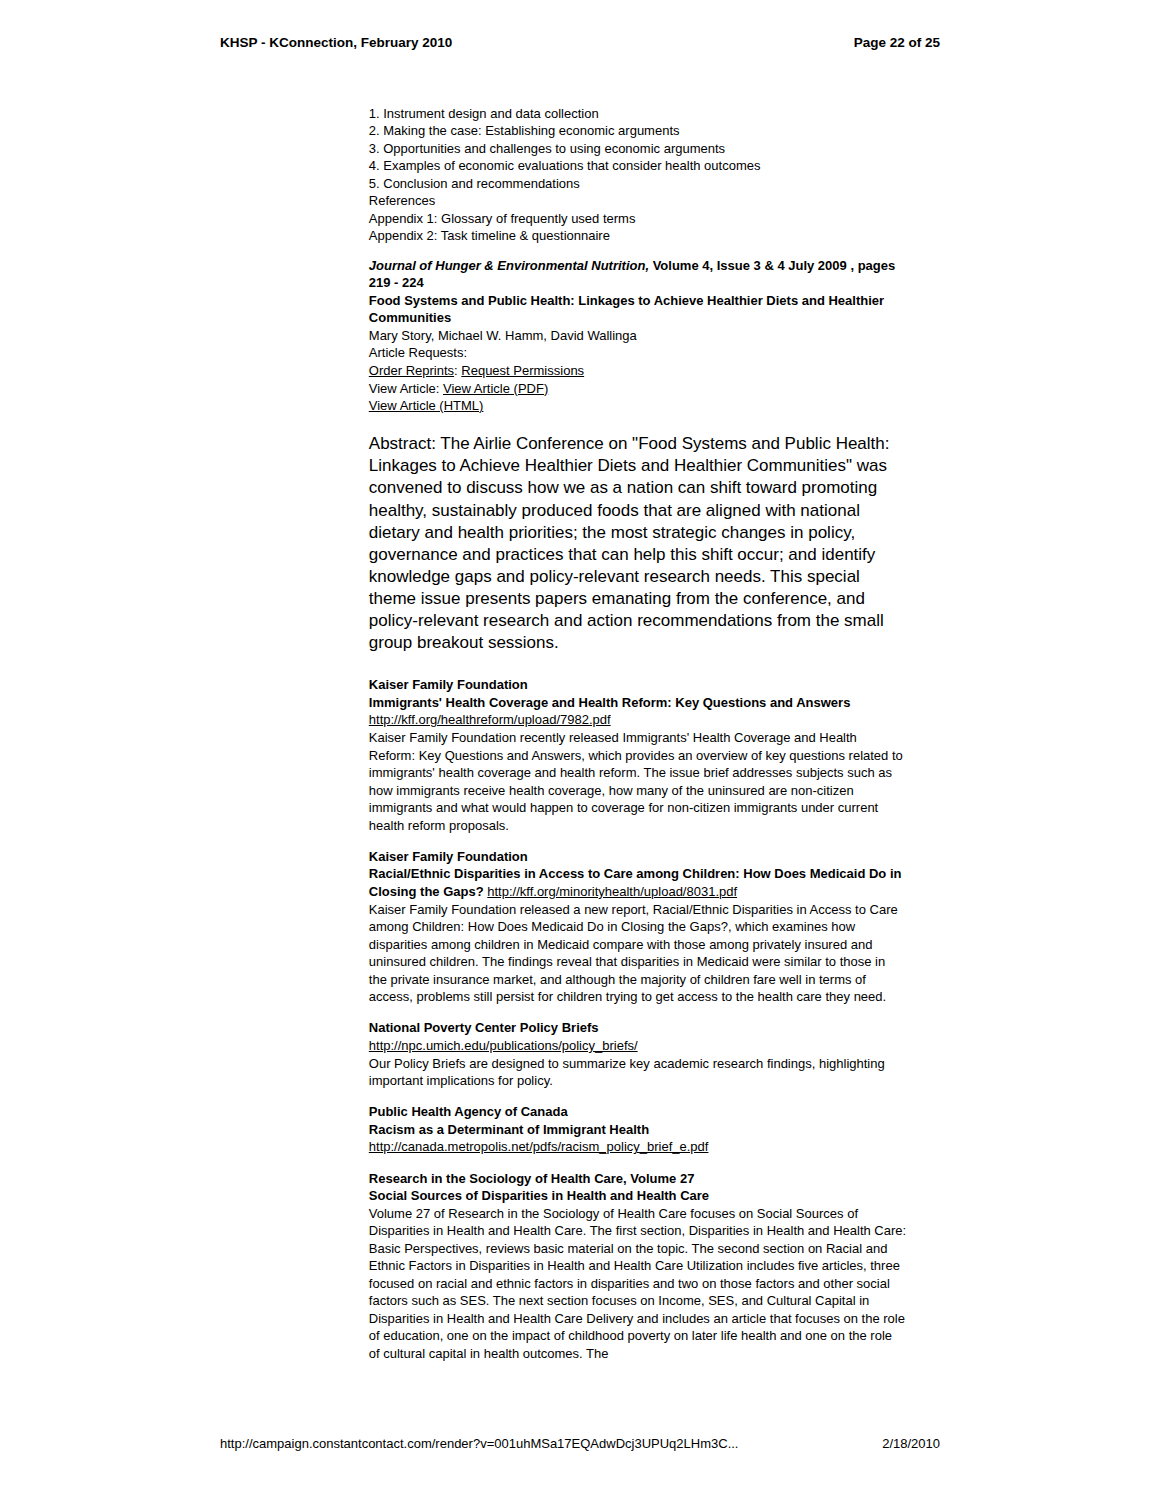KHSP - KConnection, February 2010 Page 22 of 25
1. Instrument design and data collection
2. Making the case: Establishing economic arguments
3. Opportunities and challenges to using economic arguments
4. Examples of economic evaluations that consider health outcomes
5. Conclusion and recommendations
References
Appendix 1: Glossary of frequently used terms
Appendix 2: Task timeline & questionnaire
Journal of Hunger & Environmental Nutrition, Volume 4, Issue 3 & 4 July 2009 , pages 219 - 224
Food Systems and Public Health: Linkages to Achieve Healthier Diets and Healthier Communities
Mary Story, Michael W. Hamm, David Wallinga
Article Requests:
Order Reprints: Request Permissions
View Article: View Article (PDF)
View Article (HTML)
Abstract: The Airlie Conference on "Food Systems and Public Health: Linkages to Achieve Healthier Diets and Healthier Communities" was convened to discuss how we as a nation can shift toward promoting healthy, sustainably produced foods that are aligned with national dietary and health priorities; the most strategic changes in policy, governance and practices that can help this shift occur; and identify knowledge gaps and policy-relevant research needs. This special theme issue presents papers emanating from the conference, and policy-relevant research and action recommendations from the small group breakout sessions.
Kaiser Family Foundation
Immigrants' Health Coverage and Health Reform: Key Questions and Answers
http://kff.org/healthreform/upload/7982.pdf
Kaiser Family Foundation recently released Immigrants' Health Coverage and Health Reform: Key Questions and Answers, which provides an overview of key questions related to immigrants' health coverage and health reform. The issue brief addresses subjects such as how immigrants receive health coverage, how many of the uninsured are non-citizen immigrants and what would happen to coverage for non-citizen immigrants under current health reform proposals.
Kaiser Family Foundation
Racial/Ethnic Disparities in Access to Care among Children: How Does Medicaid Do in Closing the Gaps? http://kff.org/minorityhealth/upload/8031.pdf
Kaiser Family Foundation released a new report, Racial/Ethnic Disparities in Access to Care among Children: How Does Medicaid Do in Closing the Gaps?, which examines how disparities among children in Medicaid compare with those among privately insured and uninsured children. The findings reveal that disparities in Medicaid were similar to those in the private insurance market, and although the majority of children fare well in terms of access, problems still persist for children trying to get access to the health care they need.
National Poverty Center Policy Briefs
http://npc.umich.edu/publications/policy_briefs/
Our Policy Briefs are designed to summarize key academic research findings, highlighting important implications for policy.
Public Health Agency of Canada
Racism as a Determinant of Immigrant Health
http://canada.metropolis.net/pdfs/racism_policy_brief_e.pdf
Research in the Sociology of Health Care, Volume 27
Social Sources of Disparities in Health and Health Care
Volume 27 of Research in the Sociology of Health Care focuses on Social Sources of Disparities in Health and Health Care. The first section, Disparities in Health and Health Care: Basic Perspectives, reviews basic material on the topic. The second section on Racial and Ethnic Factors in Disparities in Health and Health Care Utilization includes five articles, three focused on racial and ethnic factors in disparities and two on those factors and other social factors such as SES. The next section focuses on Income, SES, and Cultural Capital in Disparities in Health and Health Care Delivery and includes an article that focuses on the role of education, one on the impact of childhood poverty on later life health and one on the role of cultural capital in health outcomes. The
http://campaign.constantcontact.com/render?v=001uhMSa17EQAdwDcj3UPUq2LHm3C... 2/18/2010